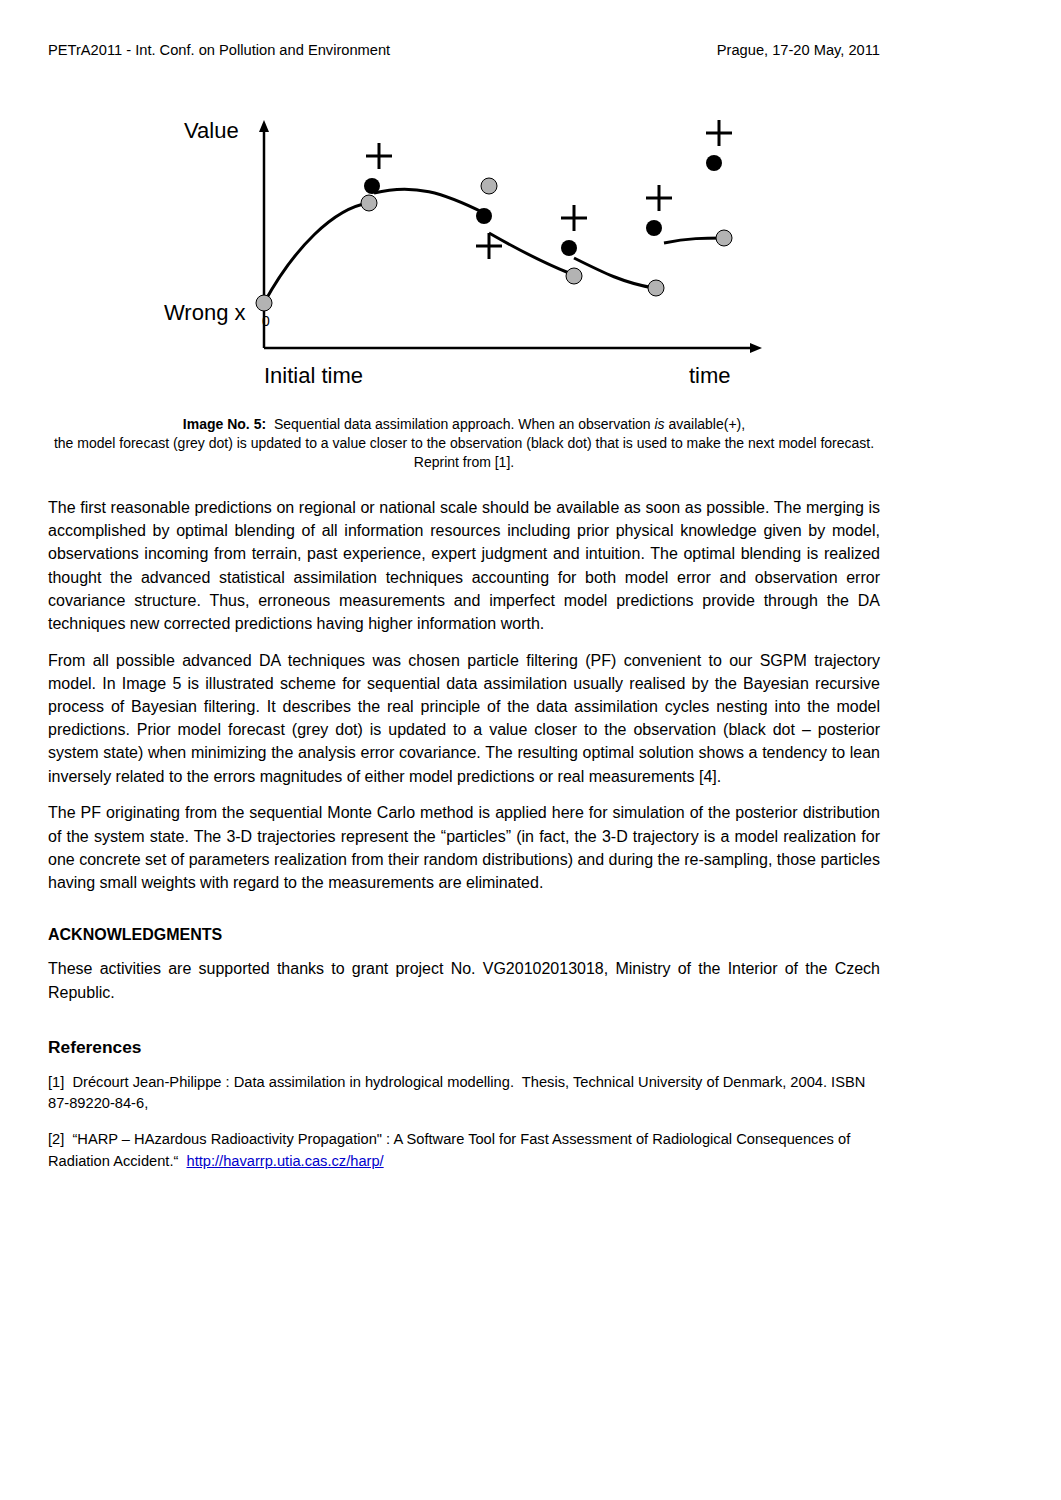PETrA2011 - Int. Conf. on Pollution and Environment Prague, 17-20 May, 2011
Value Wrong x 0 Initial time time
Image No. 5: Sequential data assimilation approach. When an observation is available(+),
the model forecast (grey dot) is updated to a value closer to the observation (black dot) that is used to make the next model forecast. Reprint from [1].
The first reasonable predictions on regional or national scale should be available as soon as possible. The merging is accomplished by optimal blending of all information resources including prior physical knowledge given by model, observations incoming from terrain, past experience, expert judgment and intuition. The optimal blending is realized thought the advanced statistical assimilation techniques accounting for both model error and observation error covariance structure. Thus, erroneous measurements and imperfect model predictions provide through the DA techniques new corrected predictions having higher information worth.
From all possible advanced DA techniques was chosen particle filtering (PF) convenient to our SGPM trajectory model. In Image 5 is illustrated scheme for sequential data assimilation usually realised by the Bayesian recursive process of Bayesian filtering. It describes the real principle of the data assimilation cycles nesting into the model predictions. Prior model forecast (grey dot) is updated to a value closer to the observation (black dot – posterior system state) when minimizing the analysis error covariance. The resulting optimal solution shows a tendency to lean inversely related to the errors magnitudes of either model predictions or real measurements [4].
The PF originating from the sequential Monte Carlo method is applied here for simulation of the posterior distribution of the system state. The 3-D trajectories represent the “particles” (in fact, the 3-D trajectory is a model realization for one concrete set of parameters realization from their random distributions) and during the re-sampling, those particles having small weights with regard to the measurements are eliminated.
ACKNOWLEDGMENTS
These activities are supported thanks to grant project No. VG20102013018, Ministry of the Interior of the Czech Republic.
References
[1] Drécourt Jean-Philippe : Data assimilation in hydrological modelling. Thesis, Technical University of Denmark, 2004. ISBN 87-89220-84-6,
[2] “HARP – HAzardous Radioactivity Propagation" : A Software Tool for Fast Assessment of Radiological Consequences of Radiation Accident.“ http://havarrp.utia.cas.cz/harp/